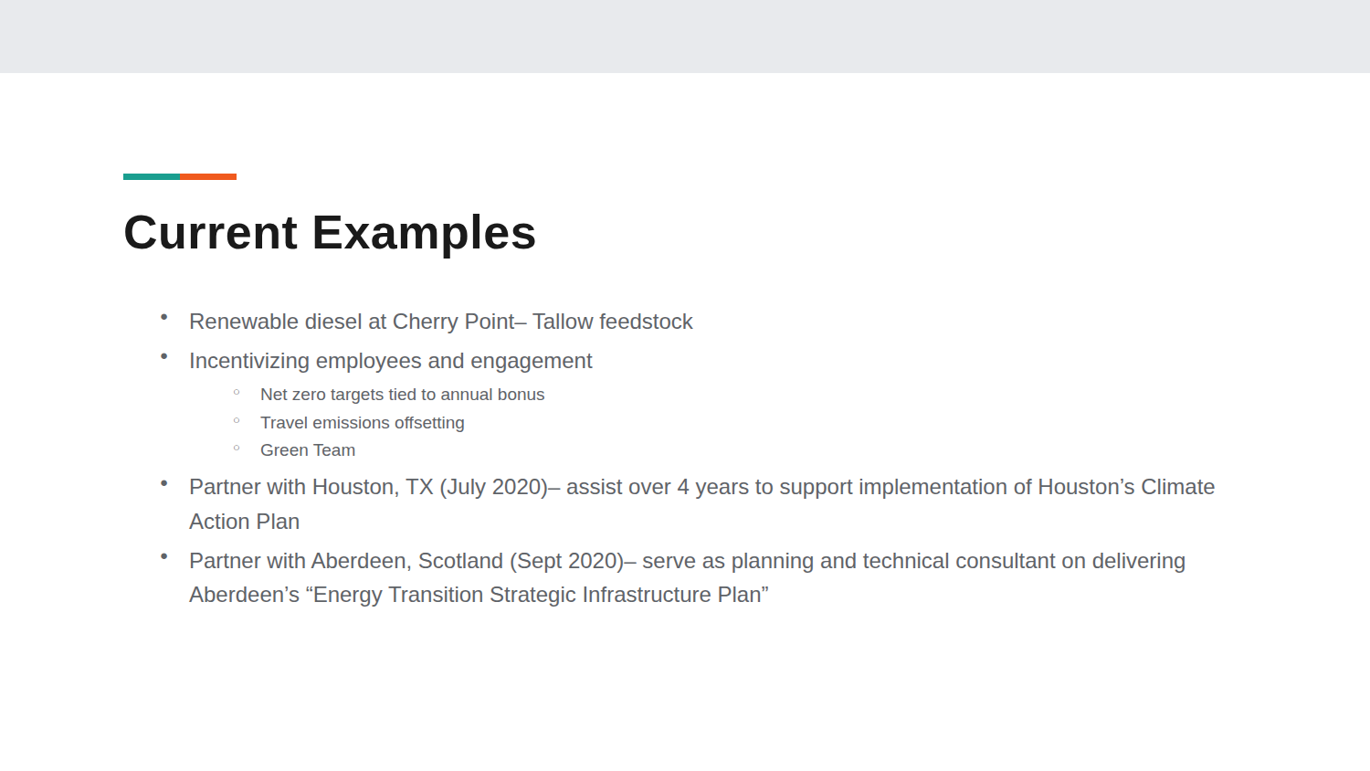Current Examples
Renewable diesel at Cherry Point– Tallow feedstock
Incentivizing employees and engagement
Net zero targets tied to annual bonus
Travel emissions offsetting
Green Team
Partner with Houston, TX (July 2020)– assist over 4 years to support implementation of Houston’s Climate Action Plan
Partner with Aberdeen, Scotland (Sept 2020)– serve as planning and technical consultant on delivering Aberdeen’s “Energy Transition Strategic Infrastructure Plan”